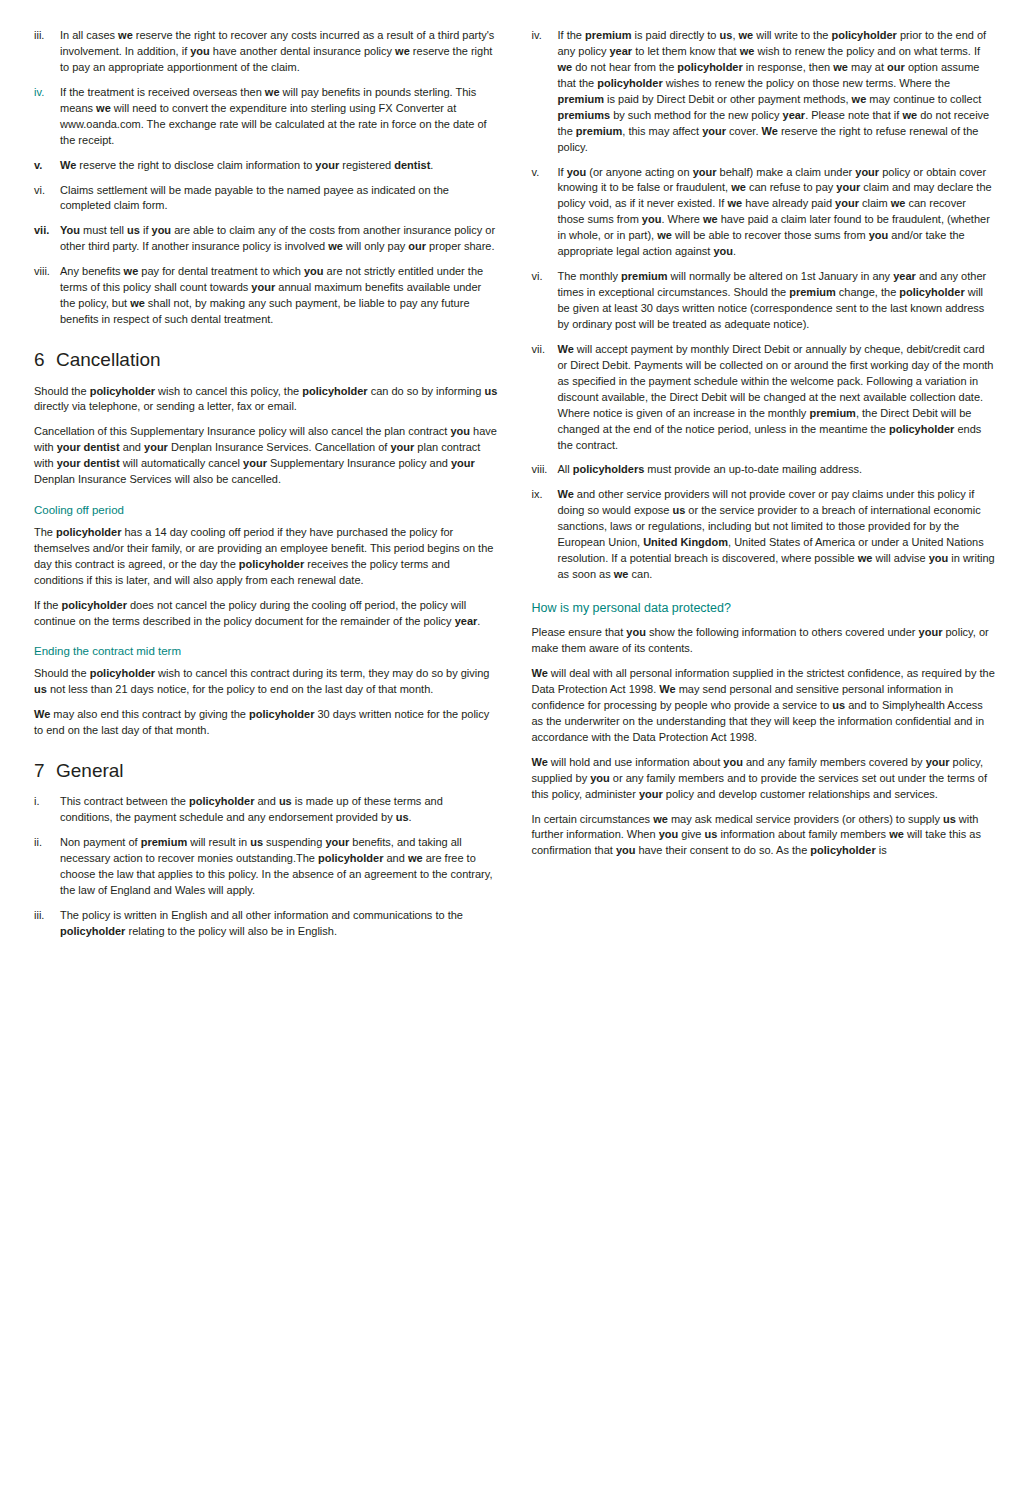iii. In all cases we reserve the right to recover any costs incurred as a result of a third party's involvement. In addition, if you have another dental insurance policy we reserve the right to pay an appropriate apportionment of the claim.
iv. If the treatment is received overseas then we will pay benefits in pounds sterling. This means we will need to convert the expenditure into sterling using FX Converter at www.oanda.com. The exchange rate will be calculated at the rate in force on the date of the receipt.
v. We reserve the right to disclose claim information to your registered dentist.
vi. Claims settlement will be made payable to the named payee as indicated on the completed claim form.
vii. You must tell us if you are able to claim any of the costs from another insurance policy or other third party. If another insurance policy is involved we will only pay our proper share.
viii. Any benefits we pay for dental treatment to which you are not strictly entitled under the terms of this policy shall count towards your annual maximum benefits available under the policy, but we shall not, by making any such payment, be liable to pay any future benefits in respect of such dental treatment.
6 Cancellation
Should the policyholder wish to cancel this policy, the policyholder can do so by informing us directly via telephone, or sending a letter, fax or email.
Cancellation of this Supplementary Insurance policy will also cancel the plan contract you have with your dentist and your Denplan Insurance Services. Cancellation of your plan contract with your dentist will automatically cancel your Supplementary Insurance policy and your Denplan Insurance Services will also be cancelled.
Cooling off period
The policyholder has a 14 day cooling off period if they have purchased the policy for themselves and/or their family, or are providing an employee benefit. This period begins on the day this contract is agreed, or the day the policyholder receives the policy terms and conditions if this is later, and will also apply from each renewal date.
If the policyholder does not cancel the policy during the cooling off period, the policy will continue on the terms described in the policy document for the remainder of the policy year.
Ending the contract mid term
Should the policyholder wish to cancel this contract during its term, they may do so by giving us not less than 21 days notice, for the policy to end on the last day of that month.
We may also end this contract by giving the policyholder 30 days written notice for the policy to end on the last day of that month.
7 General
i. This contract between the policyholder and us is made up of these terms and conditions, the payment schedule and any endorsement provided by us.
ii. Non payment of premium will result in us suspending your benefits, and taking all necessary action to recover monies outstanding.The policyholder and we are free to choose the law that applies to this policy. In the absence of an agreement to the contrary, the law of England and Wales will apply.
iii. The policy is written in English and all other information and communications to the policyholder relating to the policy will also be in English.
iv. If the premium is paid directly to us, we will write to the policyholder prior to the end of any policy year to let them know that we wish to renew the policy and on what terms. If we do not hear from the policyholder in response, then we may at our option assume that the policyholder wishes to renew the policy on those new terms. Where the premium is paid by Direct Debit or other payment methods, we may continue to collect premiums by such method for the new policy year. Please note that if we do not receive the premium, this may affect your cover. We reserve the right to refuse renewal of the policy.
v. If you (or anyone acting on your behalf) make a claim under your policy or obtain cover knowing it to be false or fraudulent, we can refuse to pay your claim and may declare the policy void, as if it never existed. If we have already paid your claim we can recover those sums from you. Where we have paid a claim later found to be fraudulent, (whether in whole, or in part), we will be able to recover those sums from you and/or take the appropriate legal action against you.
vi. The monthly premium will normally be altered on 1st January in any year and any other times in exceptional circumstances. Should the premium change, the policyholder will be given at least 30 days written notice (correspondence sent to the last known address by ordinary post will be treated as adequate notice).
vii. We will accept payment by monthly Direct Debit or annually by cheque, debit/credit card or Direct Debit. Payments will be collected on or around the first working day of the month as specified in the payment schedule within the welcome pack. Following a variation in discount available, the Direct Debit will be changed at the next available collection date. Where notice is given of an increase in the monthly premium, the Direct Debit will be changed at the end of the notice period, unless in the meantime the policyholder ends the contract.
viii. All policyholders must provide an up-to-date mailing address.
ix. We and other service providers will not provide cover or pay claims under this policy if doing so would expose us or the service provider to a breach of international economic sanctions, laws or regulations, including but not limited to those provided for by the European Union, United Kingdom, United States of America or under a United Nations resolution. If a potential breach is discovered, where possible we will advise you in writing as soon as we can.
How is my personal data protected?
Please ensure that you show the following information to others covered under your policy, or make them aware of its contents.
We will deal with all personal information supplied in the strictest confidence, as required by the Data Protection Act 1998. We may send personal and sensitive personal information in confidence for processing by people who provide a service to us and to Simplyhealth Access as the underwriter on the understanding that they will keep the information confidential and in accordance with the Data Protection Act 1998.
We will hold and use information about you and any family members covered by your policy, supplied by you or any family members and to provide the services set out under the terms of this policy, administer your policy and develop customer relationships and services.
In certain circumstances we may ask medical service providers (or others) to supply us with further information. When you give us information about family members we will take this as confirmation that you have their consent to do so. As the policyholder is